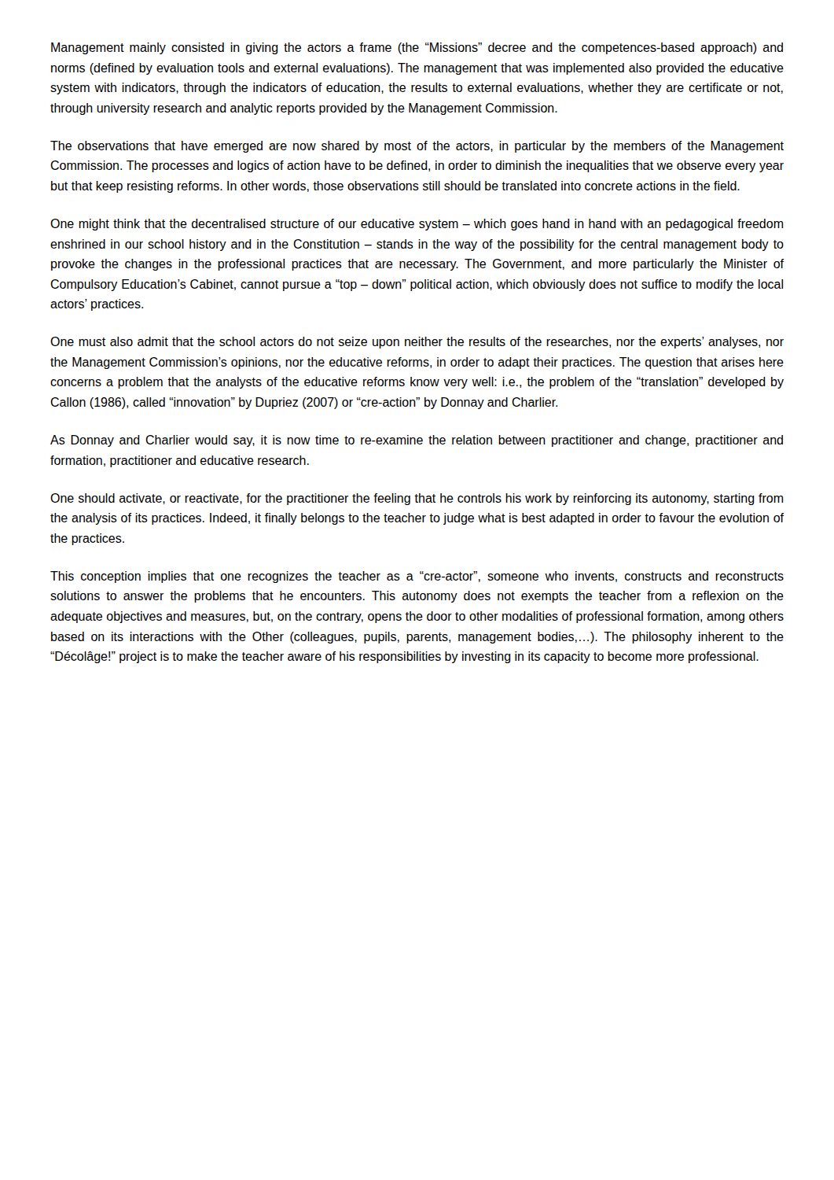Management mainly consisted in giving the actors a frame (the “Missions” decree and the competences-based approach) and norms (defined by evaluation tools and external evaluations). The management that was implemented also provided the educative system with indicators, through the indicators of education, the results to external evaluations, whether they are certificate or not, through university research and analytic reports provided by the Management Commission.
The observations that have emerged are now shared by most of the actors, in particular by the members of the Management Commission. The processes and logics of action have to be defined, in order to diminish the inequalities that we observe every year but that keep resisting reforms. In other words, those observations still should be translated into concrete actions in the field.
One might think that the decentralised structure of our educative system – which goes hand in hand with an pedagogical freedom enshrined in our school history and in the Constitution – stands in the way of the possibility for the central management body to provoke the changes in the professional practices that are necessary. The Government, and more particularly the Minister of Compulsory Education’s Cabinet, cannot pursue a “top – down” political action, which obviously does not suffice to modify the local actors’ practices.
One must also admit that the school actors do not seize upon neither the results of the researches, nor the experts’ analyses, nor the Management Commission’s opinions, nor the educative reforms, in order to adapt their practices. The question that arises here concerns a problem that the analysts of the educative reforms know very well: i.e., the problem of the “translation” developed by Callon (1986), called “innovation” by Dupriez (2007) or “cre-action” by Donnay and Charlier.
As Donnay and Charlier would say, it is now time to re-examine the relation between practitioner and change, practitioner and formation, practitioner and educative research.
One should activate, or reactivate, for the practitioner the feeling that he controls his work by reinforcing its autonomy, starting from the analysis of its practices. Indeed, it finally belongs to the teacher to judge what is best adapted in order to favour the evolution of the practices.
This conception implies that one recognizes the teacher as a “cre-actor”, someone who invents, constructs and reconstructs solutions to answer the problems that he encounters. This autonomy does not exempts the teacher from a reflexion on the adequate objectives and measures, but, on the contrary, opens the door to other modalities of professional formation, among others based on its interactions with the Other (colleagues, pupils, parents, management bodies,…). The philosophy inherent to the “Décolâge!” project is to make the teacher aware of his responsibilities by investing in its capacity to become more professional.